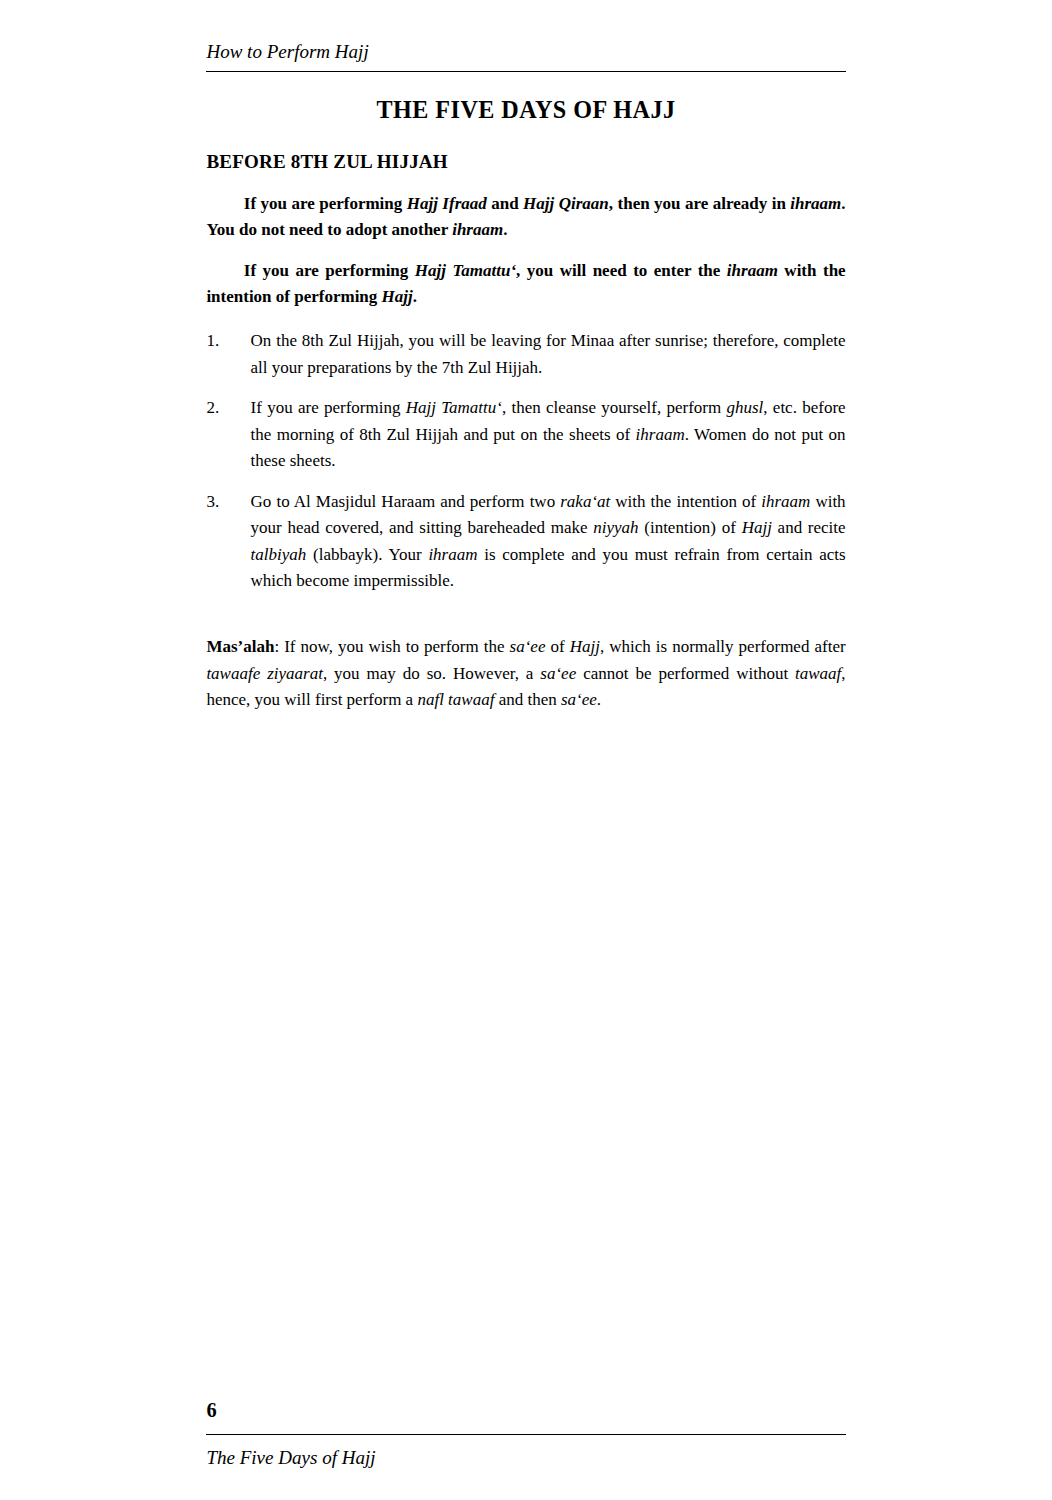How to Perform Hajj
THE FIVE DAYS OF HAJJ
BEFORE 8TH ZUL HIJJAH
If you are performing Hajj Ifraad and Hajj Qiraan, then you are already in ihraam. You do not need to adopt another ihraam.
If you are performing Hajj Tamattu‘, you will need to enter the ihraam with the intention of performing Hajj.
On the 8th Zul Hijjah, you will be leaving for Minaa after sunrise; therefore, complete all your preparations by the 7th Zul Hijjah.
If you are performing Hajj Tamattu‘, then cleanse yourself, perform ghusl, etc. before the morning of 8th Zul Hijjah and put on the sheets of ihraam. Women do not put on these sheets.
Go to Al Masjidul Haraam and perform two raka‘at with the intention of ihraam with your head covered, and sitting bareheaded make niyyah (intention) of Hajj and recite talbiyah (labbayk). Your ihraam is complete and you must refrain from certain acts which become impermissible.
Mas’alah: If now, you wish to perform the sa‘ee of Hajj, which is normally performed after tawaafe ziyaarat, you may do so. However, a sa‘ee cannot be performed without tawaaf, hence, you will first perform a nafl tawaaf and then sa‘ee.
6
The Five Days of Hajj